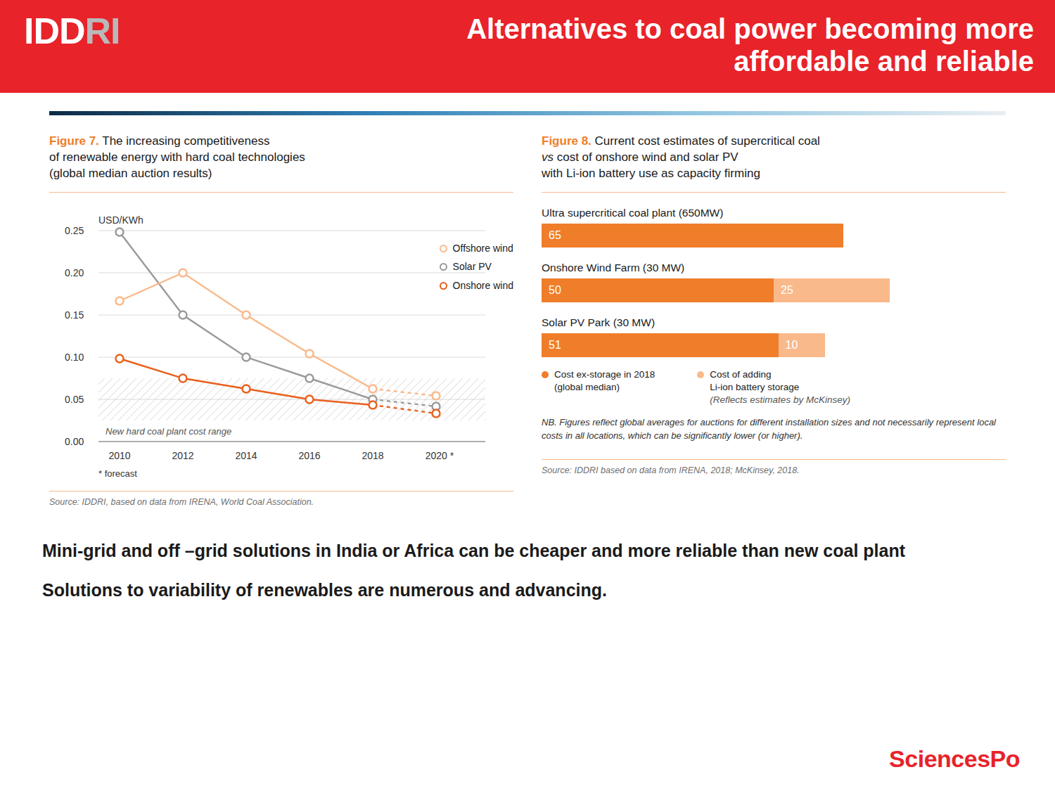IDDRI
Alternatives to coal power becoming more
affordable and reliable
Figure 7. The increasing competitiveness
of renewable energy with hard coal technologies
(global median auction results)
New hard coal plant cost range 0.25 0.20 0.15 0.10 0.05 0.00 USD/KWh 2010 2012 2014 2016 2018 2020 * * forecast
Offshore wind
Solar PV
Onshore wind
Source: IDDRI, based on data from IRENA, World Coal Association.
Figure 8. Current cost estimates of supercritical coal
vs cost of onshore wind and solar PV
with Li-ion battery use as capacity firming
Ultra supercritical coal plant (650MW)
65
Onshore Wind Farm (30 MW)
50
25
Solar PV Park (30 MW)
51
10
Cost ex-storage in 2018
(global median)
Cost of adding
Li-ion battery storage
(Reflects estimates by McKinsey)
NB. Figures reflect global averages for auctions for different installation sizes and not necessarily represent local costs in all locations, which can be significantly lower (or higher).
Source: IDDRI based on data from IRENA, 2018; McKinsey, 2018.
Mini-grid and off –grid solutions in India or Africa can be cheaper and more reliable than new coal plant
Solutions to variability of renewables are numerous and advancing.
SciencesPo